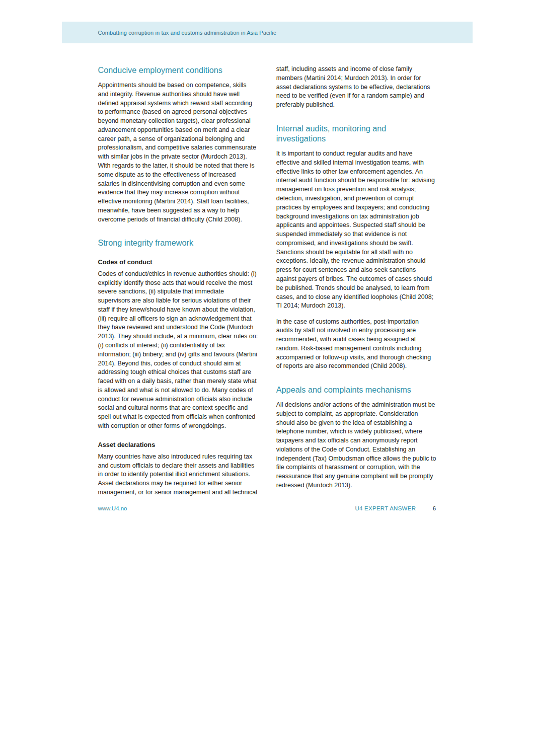Combatting corruption in tax and customs administration in Asia Pacific
Conducive employment conditions
Appointments should be based on competence, skills and integrity. Revenue authorities should have well defined appraisal systems which reward staff according to performance (based on agreed personal objectives beyond monetary collection targets), clear professional advancement opportunities based on merit and a clear career path, a sense of organizational belonging and professionalism, and competitive salaries commensurate with similar jobs in the private sector (Murdoch 2013). With regards to the latter, it should be noted that there is some dispute as to the effectiveness of increased salaries in disincentivising corruption and even some evidence that they may increase corruption without effective monitoring (Martini 2014). Staff loan facilities, meanwhile, have been suggested as a way to help overcome periods of financial difficulty (Child 2008).
Strong integrity framework
Codes of conduct
Codes of conduct/ethics in revenue authorities should: (i) explicitly identify those acts that would receive the most severe sanctions, (ii) stipulate that immediate supervisors are also liable for serious violations of their staff if they knew/should have known about the violation, (iii) require all officers to sign an acknowledgement that they have reviewed and understood the Code (Murdoch 2013). They should include, at a minimum, clear rules on: (i) conflicts of interest; (ii) confidentiality of tax information; (iii) bribery; and (iv) gifts and favours (Martini 2014). Beyond this, codes of conduct should aim at addressing tough ethical choices that customs staff are faced with on a daily basis, rather than merely state what is allowed and what is not allowed to do. Many codes of conduct for revenue administration officials also include social and cultural norms that are context specific and spell out what is expected from officials when confronted with corruption or other forms of wrongdoings.
Asset declarations
Many countries have also introduced rules requiring tax and custom officials to declare their assets and liabilities in order to identify potential illicit enrichment situations. Asset declarations may be required for either senior management, or for senior management and all technical staff, including assets and income of close family members (Martini 2014; Murdoch 2013). In order for asset declarations systems to be effective, declarations need to be verified (even if for a random sample) and preferably published.
Internal audits, monitoring and investigations
It is important to conduct regular audits and have effective and skilled internal investigation teams, with effective links to other law enforcement agencies. An internal audit function should be responsible for: advising management on loss prevention and risk analysis; detection, investigation, and prevention of corrupt practices by employees and taxpayers; and conducting background investigations on tax administration job applicants and appointees. Suspected staff should be suspended immediately so that evidence is not compromised, and investigations should be swift. Sanctions should be equitable for all staff with no exceptions. Ideally, the revenue administration should press for court sentences and also seek sanctions against payers of bribes. The outcomes of cases should be published. Trends should be analysed, to learn from cases, and to close any identified loopholes (Child 2008; TI 2014; Murdoch 2013).
In the case of customs authorities, post-importation audits by staff not involved in entry processing are recommended, with audit cases being assigned at random. Risk-based management controls including accompanied or follow-up visits, and thorough checking of reports are also recommended (Child 2008).
Appeals and complaints mechanisms
All decisions and/or actions of the administration must be subject to complaint, as appropriate. Consideration should also be given to the idea of establishing a telephone number, which is widely publicised, where taxpayers and tax officials can anonymously report violations of the Code of Conduct. Establishing an independent (Tax) Ombudsman office allows the public to file complaints of harassment or corruption, with the reassurance that any genuine complaint will be promptly redressed (Murdoch 2013).
www.U4.no
U4 EXPERT ANSWER6